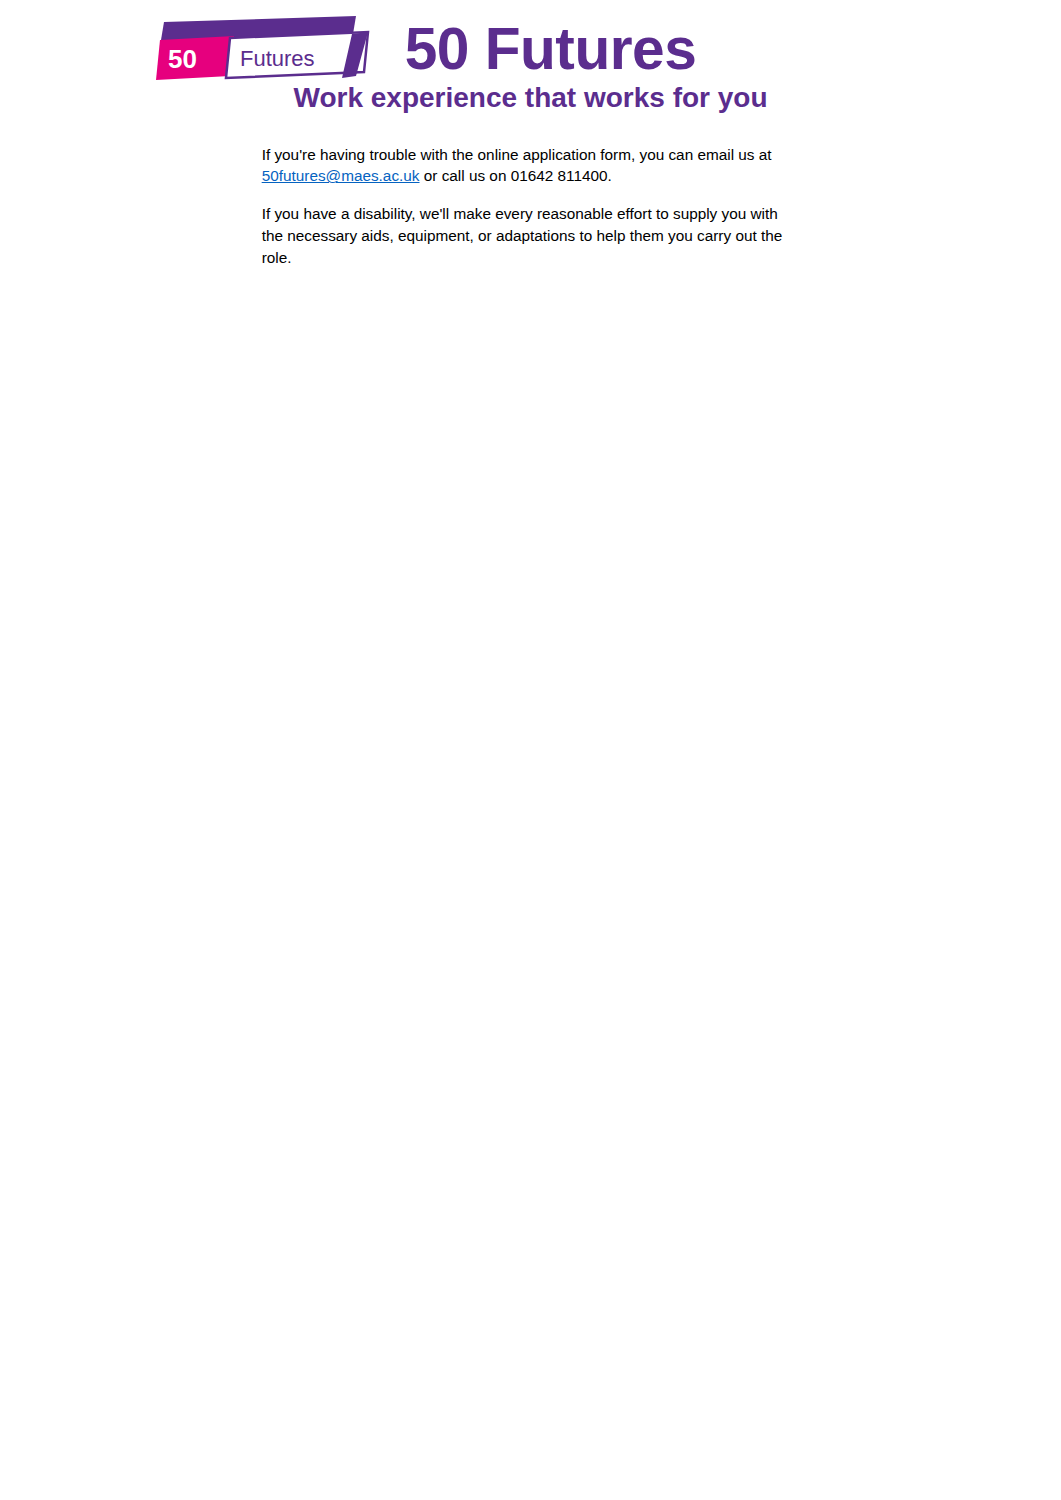50 Futures
50 Futures
Work experience that works for you
If you're having trouble with the online application form, you can email us at 50futures@maes.ac.uk or call us on 01642 811400.
If you have a disability, we'll make every reasonable effort to supply you with the necessary aids, equipment, or adaptations to help them you carry out the role.